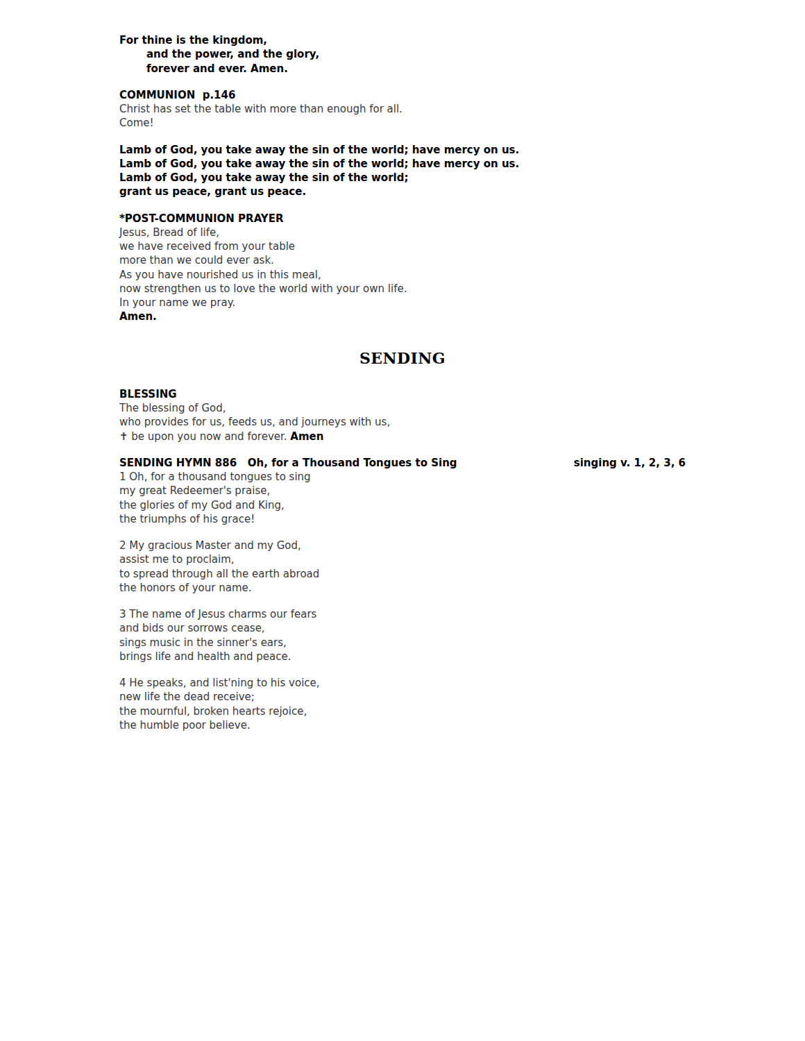For thine is the kingdom,
and the power, and the glory,
forever and ever. Amen.
COMMUNION p.146
Christ has set the table with more than enough for all.
Come!
Lamb of God, you take away the sin of the world; have mercy on us.
Lamb of God, you take away the sin of the world; have mercy on us.
Lamb of God, you take away the sin of the world;
grant us peace, grant us peace.
*POST-COMMUNION PRAYER
Jesus, Bread of life,
we have received from your table
more than we could ever ask.
As you have nourished us in this meal,
now strengthen us to love the world with your own life.
In your name we pray.
Amen.
SENDING
BLESSING
The blessing of God,
who provides for us, feeds us, and journeys with us,
✝ be upon you now and forever. Amen
SENDING HYMN 886 Oh, for a Thousand Tongues to Sing singing v. 1, 2, 3, 6
1 Oh, for a thousand tongues to sing
my great Redeemer's praise,
the glories of my God and King,
the triumphs of his grace!
2 My gracious Master and my God,
assist me to proclaim,
to spread through all the earth abroad
the honors of your name.
3 The name of Jesus charms our fears
and bids our sorrows cease,
sings music in the sinner's ears,
brings life and health and peace.
4 He speaks, and list'ning to his voice,
new life the dead receive;
the mournful, broken hearts rejoice,
the humble poor believe.